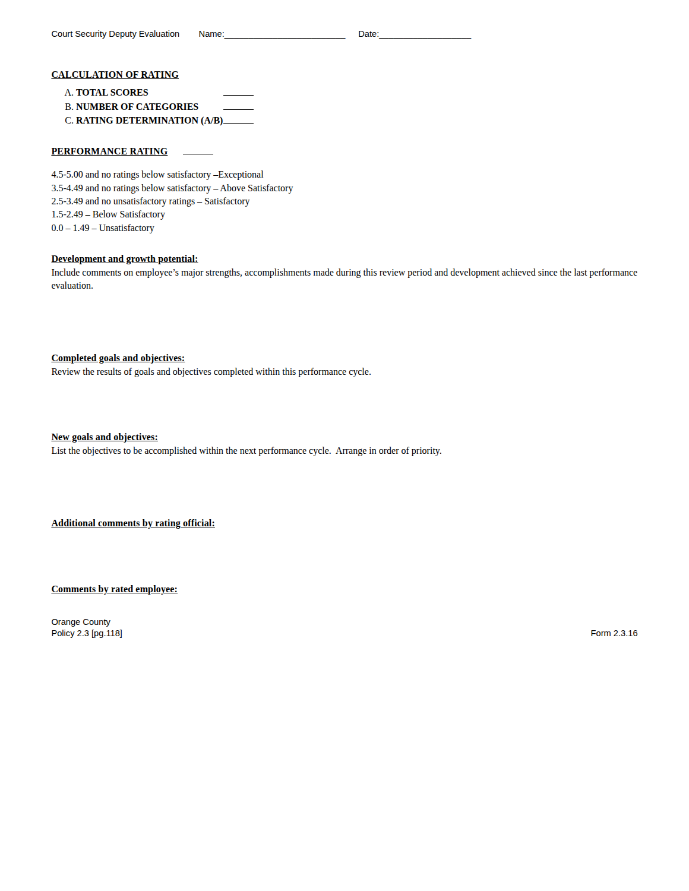Court Security Deputy EvaluationName:_________________________ Date:___________________
CALCULATION OF RATING
TOTAL SCORES
NUMBER OF CATEGORIES
RATING DETERMINATION (A/B)
PERFORMANCE RATING
4.5-5.00 and no ratings below satisfactory –Exceptional
3.5-4.49 and no ratings below satisfactory – Above Satisfactory
2.5-3.49 and no unsatisfactory ratings – Satisfactory
1.5-2.49 – Below Satisfactory
0.0 – 1.49 – Unsatisfactory
Development and growth potential:
Include comments on employee’s major strengths, accomplishments made during this review period and development achieved since the last performance evaluation.
Completed goals and objectives:
Review the results of goals and objectives completed within this performance cycle.
New goals and objectives:
List the objectives to be accomplished within the next performance cycle. Arrange in order of priority.
Additional comments by rating official:
Comments by rated employee:
Orange County
Policy 2.3 [pg.118]
Form 2.3.16